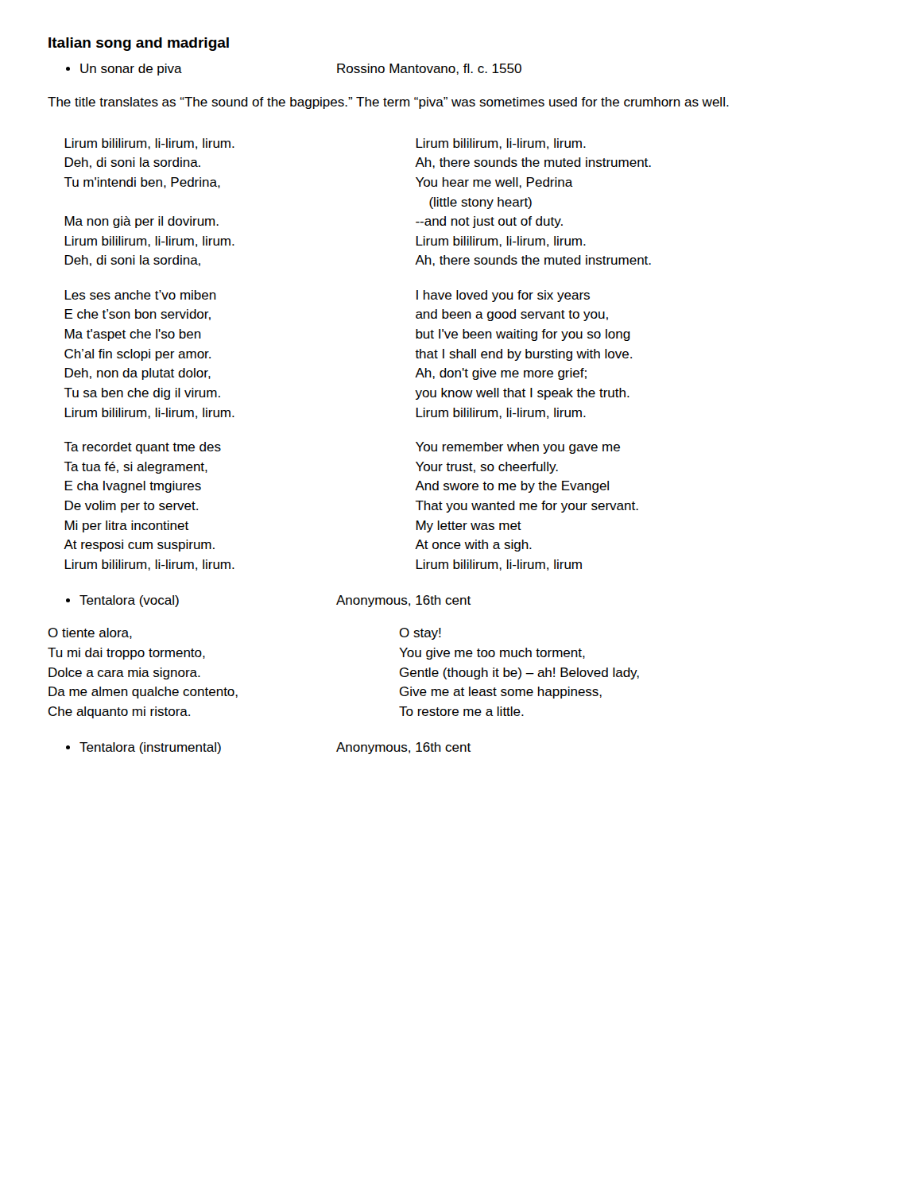Italian song and madrigal
Un sonar de piva Rossino Mantovano, fl. c. 1550
The title translates as “The sound of the bagpipes.” The term “piva” was sometimes used for the crumhorn as well.
| Lirum bililirum, li-lirum, lirum. | Lirum bililirum, li-lirum, lirum. |
| Deh, di soni la sordina. | Ah, there sounds the muted instrument. |
| Tu m'intendi ben, Pedrina, | You hear me well, Pedrina (little stony heart) |
| Ma non già per il dovirum. | --and not just out of duty. |
| Lirum bililirum, li-lirum, lirum. | Lirum bililirum, li-lirum, lirum. |
| Deh, di soni la sordina, | Ah, there sounds the muted instrument. |
| Les ses anche t’vo miben | I have loved you for six years |
| E che t’son bon servidor, | and been a good servant to you, |
| Ma t'aspet che l'so ben | but I've been waiting for you so long |
| Ch’al fin sclopi per amor. | that I shall end by bursting with love. |
| Deh, non da plutat dolor, | Ah, don't give me more grief; |
| Tu sa ben che dig il virum. | you know well that I speak the truth. |
| Lirum bililirum, li-lirum, lirum. | Lirum bililirum, li-lirum, lirum. |
| Ta recordet quant tme des | You remember when you gave me |
| Ta tua fé, si alegrament, | Your trust, so cheerfully. |
| E cha Ivagnel tmgiures | And swore to me by the Evangel |
| De volim per to servet. | That you wanted me for your servant. |
| Mi per litra incontinet | My letter was met |
| At resposi cum suspirum. | At once with a sigh. |
| Lirum bililirum, li-lirum, lirum. | Lirum bililirum, li-lirum, lirum |
Tentalora (vocal) Anonymous, 16th cent
| O tiente alora, | O stay! |
| Tu mi dai troppo tormento, | You give me too much torment, |
| Dolce a cara mia signora. | Gentle (though it be) – ah! Beloved lady, |
| Da me almen qualche contento, | Give me at least some happiness, |
| Che alquanto mi ristora. | To restore me a little. |
Tentalora (instrumental) Anonymous, 16th cent